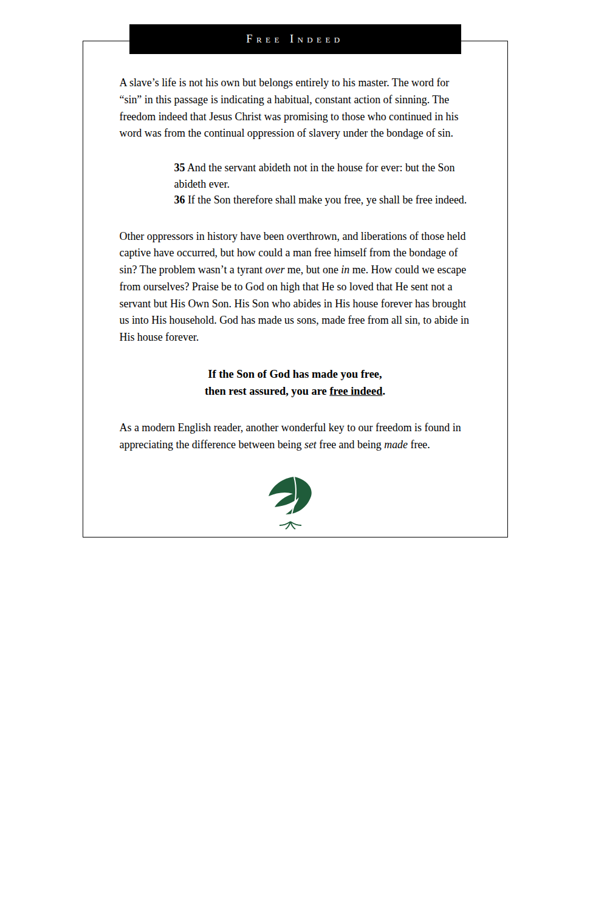Free Indeed
A slave’s life is not his own but belongs entirely to his master. The word for “sin” in this passage is indicating a habitual, constant action of sinning. The freedom indeed that Jesus Christ was promising to those who continued in his word was from the continual oppression of slavery under the bondage of sin.
35 And the servant abideth not in the house for ever: but the Son abideth ever.
36 If the Son therefore shall make you free, ye shall be free indeed.
Other oppressors in history have been overthrown, and liberations of those held captive have occurred, but how could a man free himself from the bondage of sin? The problem wasn’t a tyrant over me, but one in me. How could we escape from ourselves? Praise be to God on high that He so loved that He sent not a servant but His Own Son. His Son who abides in His house forever has brought us into His household. God has made us sons, made free from all sin, to abide in His house forever.
If the Son of God has made you free,
then rest assured, you are free indeed.
As a modern English reader, another wonderful key to our freedom is found in appreciating the difference between being set free and being made free.